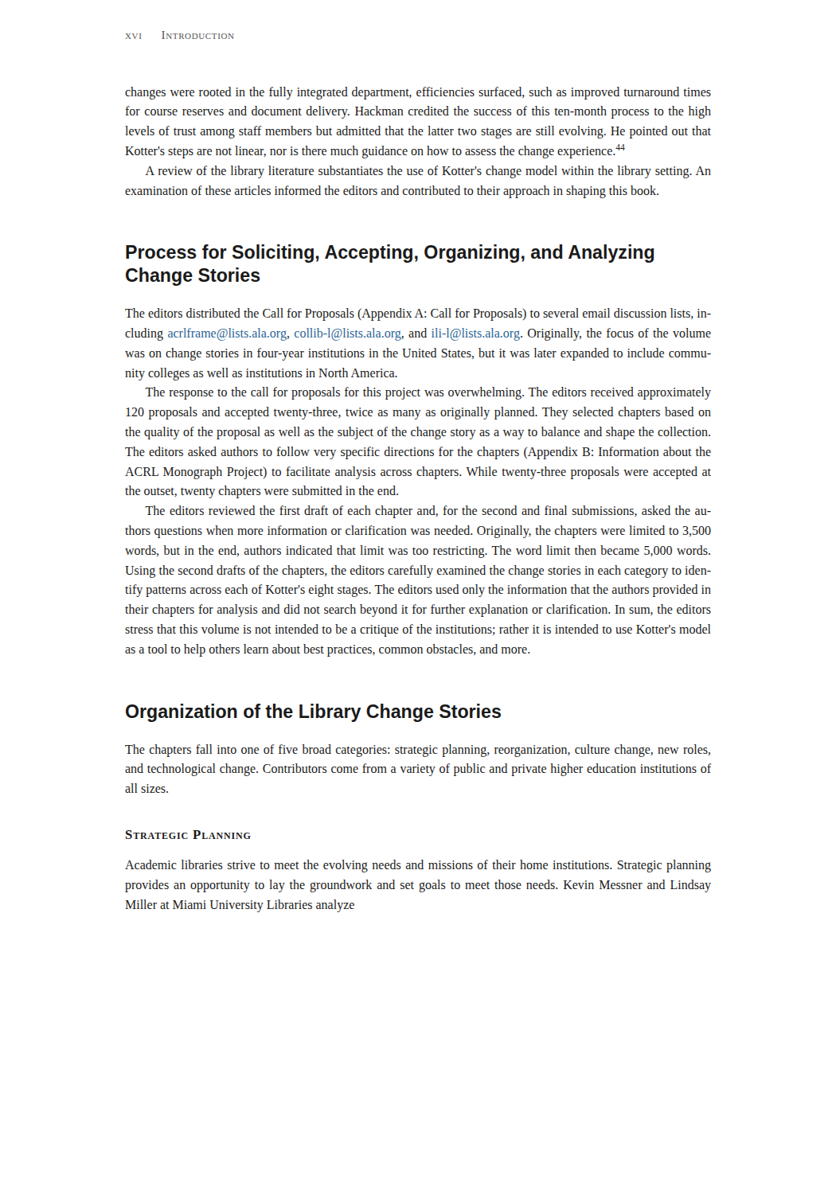xvi Introduction
changes were rooted in the fully integrated department, efficiencies surfaced, such as improved turnaround times for course reserves and document delivery. Hackman credited the success of this ten-month process to the high levels of trust among staff members but admitted that the latter two stages are still evolving. He pointed out that Kotter's steps are not linear, nor is there much guidance on how to assess the change experience.44
A review of the library literature substantiates the use of Kotter's change model within the library setting. An examination of these articles informed the editors and contributed to their approach in shaping this book.
Process for Soliciting, Accepting, Organizing, and Analyzing Change Stories
The editors distributed the Call for Proposals (Appendix A: Call for Proposals) to several email discussion lists, including acrlframe@lists.ala.org, collib-l@lists.ala.org, and ili-l@lists.ala.org. Originally, the focus of the volume was on change stories in four-year institutions in the United States, but it was later expanded to include community colleges as well as institutions in North America.
The response to the call for proposals for this project was overwhelming. The editors received approximately 120 proposals and accepted twenty-three, twice as many as originally planned. They selected chapters based on the quality of the proposal as well as the subject of the change story as a way to balance and shape the collection. The editors asked authors to follow very specific directions for the chapters (Appendix B: Information about the ACRL Monograph Project) to facilitate analysis across chapters. While twenty-three proposals were accepted at the outset, twenty chapters were submitted in the end.
The editors reviewed the first draft of each chapter and, for the second and final submissions, asked the authors questions when more information or clarification was needed. Originally, the chapters were limited to 3,500 words, but in the end, authors indicated that limit was too restricting. The word limit then became 5,000 words. Using the second drafts of the chapters, the editors carefully examined the change stories in each category to identify patterns across each of Kotter's eight stages. The editors used only the information that the authors provided in their chapters for analysis and did not search beyond it for further explanation or clarification. In sum, the editors stress that this volume is not intended to be a critique of the institutions; rather it is intended to use Kotter's model as a tool to help others learn about best practices, common obstacles, and more.
Organization of the Library Change Stories
The chapters fall into one of five broad categories: strategic planning, reorganization, culture change, new roles, and technological change. Contributors come from a variety of public and private higher education institutions of all sizes.
Strategic Planning
Academic libraries strive to meet the evolving needs and missions of their home institutions. Strategic planning provides an opportunity to lay the groundwork and set goals to meet those needs. Kevin Messner and Lindsay Miller at Miami University Libraries analyze